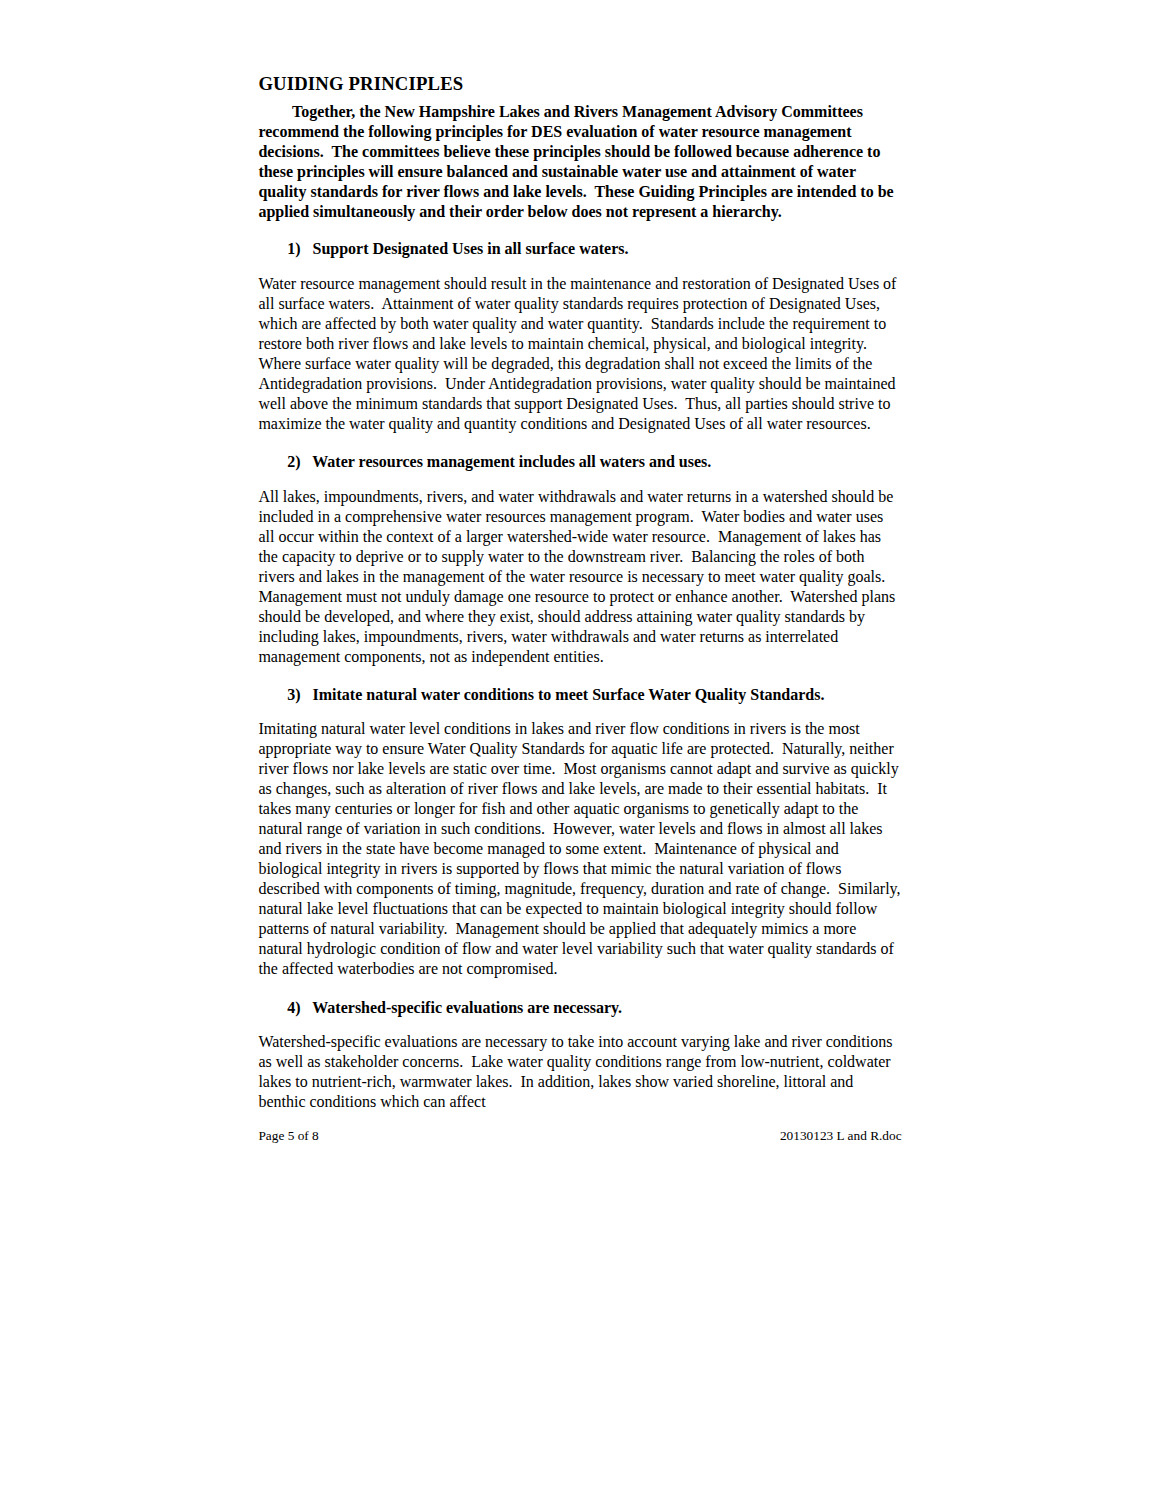GUIDING PRINCIPLES
Together, the New Hampshire Lakes and Rivers Management Advisory Committees recommend the following principles for DES evaluation of water resource management decisions. The committees believe these principles should be followed because adherence to these principles will ensure balanced and sustainable water use and attainment of water quality standards for river flows and lake levels. These Guiding Principles are intended to be applied simultaneously and their order below does not represent a hierarchy.
1) Support Designated Uses in all surface waters.
Water resource management should result in the maintenance and restoration of Designated Uses of all surface waters. Attainment of water quality standards requires protection of Designated Uses, which are affected by both water quality and water quantity. Standards include the requirement to restore both river flows and lake levels to maintain chemical, physical, and biological integrity. Where surface water quality will be degraded, this degradation shall not exceed the limits of the Antidegradation provisions. Under Antidegradation provisions, water quality should be maintained well above the minimum standards that support Designated Uses. Thus, all parties should strive to maximize the water quality and quantity conditions and Designated Uses of all water resources.
2) Water resources management includes all waters and uses.
All lakes, impoundments, rivers, and water withdrawals and water returns in a watershed should be included in a comprehensive water resources management program. Water bodies and water uses all occur within the context of a larger watershed-wide water resource. Management of lakes has the capacity to deprive or to supply water to the downstream river. Balancing the roles of both rivers and lakes in the management of the water resource is necessary to meet water quality goals. Management must not unduly damage one resource to protect or enhance another. Watershed plans should be developed, and where they exist, should address attaining water quality standards by including lakes, impoundments, rivers, water withdrawals and water returns as interrelated management components, not as independent entities.
3) Imitate natural water conditions to meet Surface Water Quality Standards.
Imitating natural water level conditions in lakes and river flow conditions in rivers is the most appropriate way to ensure Water Quality Standards for aquatic life are protected. Naturally, neither river flows nor lake levels are static over time. Most organisms cannot adapt and survive as quickly as changes, such as alteration of river flows and lake levels, are made to their essential habitats. It takes many centuries or longer for fish and other aquatic organisms to genetically adapt to the natural range of variation in such conditions. However, water levels and flows in almost all lakes and rivers in the state have become managed to some extent. Maintenance of physical and biological integrity in rivers is supported by flows that mimic the natural variation of flows described with components of timing, magnitude, frequency, duration and rate of change. Similarly, natural lake level fluctuations that can be expected to maintain biological integrity should follow patterns of natural variability. Management should be applied that adequately mimics a more natural hydrologic condition of flow and water level variability such that water quality standards of the affected waterbodies are not compromised.
4) Watershed-specific evaluations are necessary.
Watershed-specific evaluations are necessary to take into account varying lake and river conditions as well as stakeholder concerns. Lake water quality conditions range from low-nutrient, coldwater lakes to nutrient-rich, warmwater lakes. In addition, lakes show varied shoreline, littoral and benthic conditions which can affect
Page 5 of 8 20130123 L and R.doc